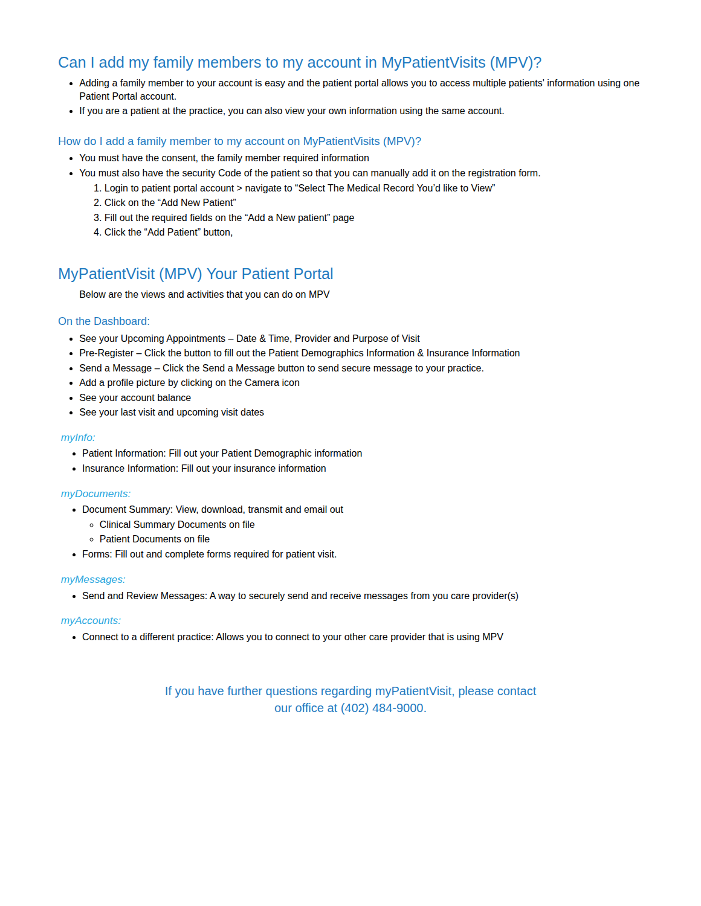Can I add my family members to my account in MyPatientVisits (MPV)?
Adding a family member to your account is easy and the patient portal allows you to access multiple patients' information using one Patient Portal account.
If you are a patient at the practice, you can also view your own information using the same account.
How do I add a family member to my account on MyPatientVisits (MPV)?
You must have the consent, the family member required information
You must also have the security Code of the patient so that you can manually add it on the registration form.
Login to patient portal account > navigate to “Select The Medical Record You’d like to View”
Click on the “Add New Patient”
Fill out the required fields on the “Add a New patient” page
Click the “Add Patient” button,
MyPatientVisit (MPV) Your Patient Portal
Below are the views and activities that you can do on MPV
On the Dashboard:
See your Upcoming Appointments – Date & Time, Provider and Purpose of Visit
Pre-Register – Click the button to fill out the Patient Demographics Information & Insurance Information
Send a Message – Click the Send a Message button to send secure message to your practice.
Add a profile picture by clicking on the Camera icon
See your account balance
See your last visit and upcoming visit dates
myInfo:
Patient Information: Fill out your Patient Demographic information
Insurance Information: Fill out your insurance information
myDocuments:
Document Summary: View, download, transmit and email out
Clinical Summary Documents on file
Patient Documents on file
Forms: Fill out and complete forms required for patient visit.
myMessages:
Send and Review Messages: A way to securely send and receive messages from you care provider(s)
myAccounts:
Connect to a different practice: Allows you to connect to your other care provider that is using MPV
If you have further questions regarding myPatientVisit, please contact
our office at (402) 484-9000.